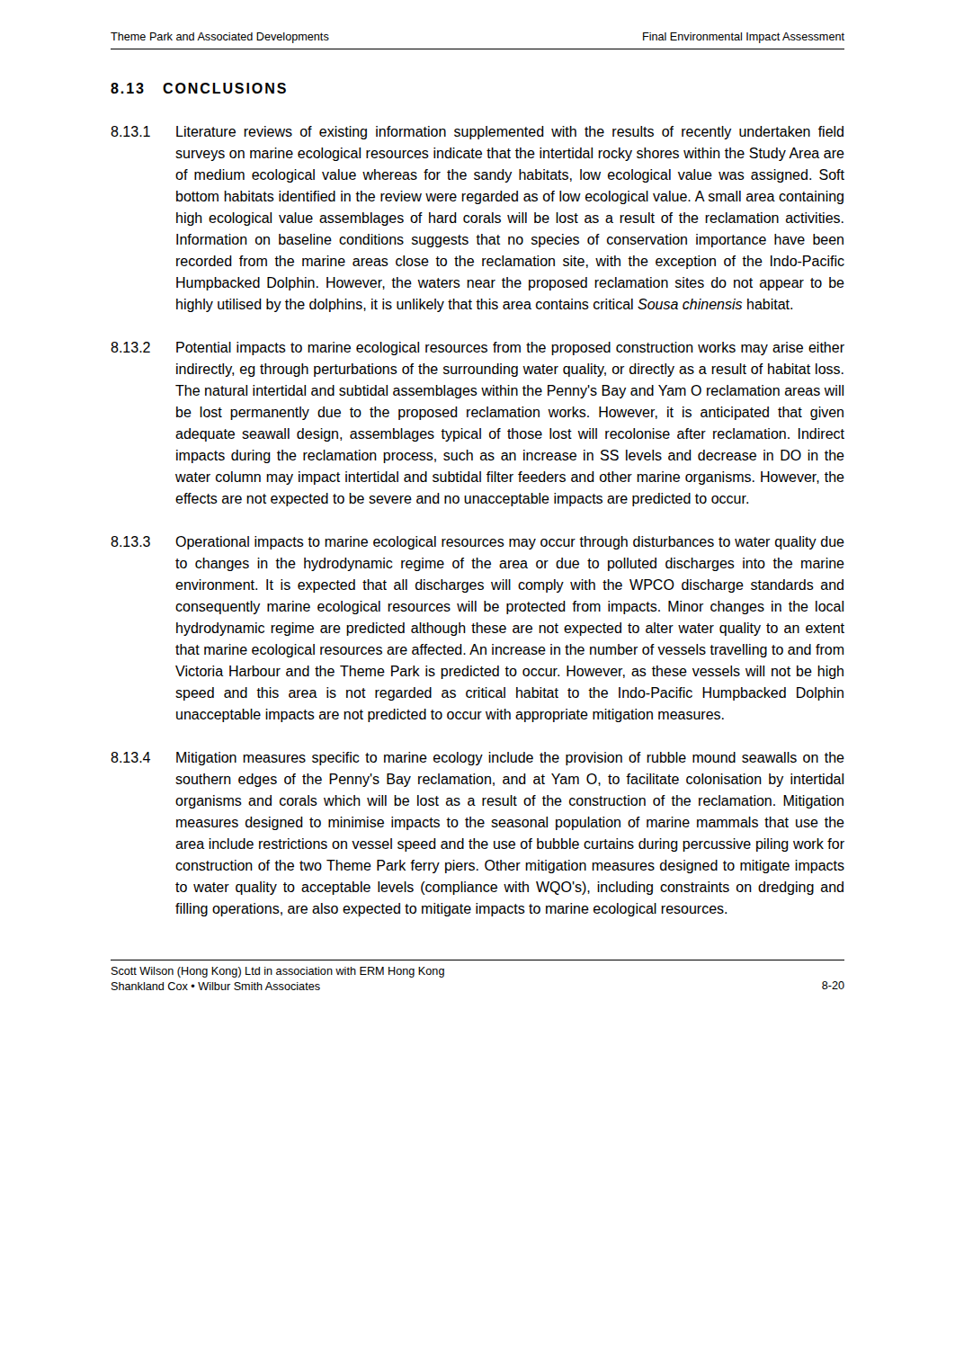Theme Park and Associated Developments Final Environmental Impact Assessment
8.13 CONCLUSIONS
8.13.1
Literature reviews of existing information supplemented with the results of recently undertaken field surveys on marine ecological resources indicate that the intertidal rocky shores within the Study Area are of medium ecological value whereas for the sandy habitats, low ecological value was assigned. Soft bottom habitats identified in the review were regarded as of low ecological value. A small area containing high ecological value assemblages of hard corals will be lost as a result of the reclamation activities. Information on baseline conditions suggests that no species of conservation importance have been recorded from the marine areas close to the reclamation site, with the exception of the Indo-Pacific Humpbacked Dolphin. However, the waters near the proposed reclamation sites do not appear to be highly utilised by the dolphins, it is unlikely that this area contains critical Sousa chinensis habitat.
8.13.2
Potential impacts to marine ecological resources from the proposed construction works may arise either indirectly, eg through perturbations of the surrounding water quality, or directly as a result of habitat loss. The natural intertidal and subtidal assemblages within the Penny's Bay and Yam O reclamation areas will be lost permanently due to the proposed reclamation works. However, it is anticipated that given adequate seawall design, assemblages typical of those lost will recolonise after reclamation. Indirect impacts during the reclamation process, such as an increase in SS levels and decrease in DO in the water column may impact intertidal and subtidal filter feeders and other marine organisms. However, the effects are not expected to be severe and no unacceptable impacts are predicted to occur.
8.13.3
Operational impacts to marine ecological resources may occur through disturbances to water quality due to changes in the hydrodynamic regime of the area or due to polluted discharges into the marine environment. It is expected that all discharges will comply with the WPCO discharge standards and consequently marine ecological resources will be protected from impacts. Minor changes in the local hydrodynamic regime are predicted although these are not expected to alter water quality to an extent that marine ecological resources are affected. An increase in the number of vessels travelling to and from Victoria Harbour and the Theme Park is predicted to occur. However, as these vessels will not be high speed and this area is not regarded as critical habitat to the Indo-Pacific Humpbacked Dolphin unacceptable impacts are not predicted to occur with appropriate mitigation measures.
8.13.4
Mitigation measures specific to marine ecology include the provision of rubble mound seawalls on the southern edges of the Penny's Bay reclamation, and at Yam O, to facilitate colonisation by intertidal organisms and corals which will be lost as a result of the construction of the reclamation. Mitigation measures designed to minimise impacts to the seasonal population of marine mammals that use the area include restrictions on vessel speed and the use of bubble curtains during percussive piling work for construction of the two Theme Park ferry piers. Other mitigation measures designed to mitigate impacts to water quality to acceptable levels (compliance with WQO's), including constraints on dredging and filling operations, are also expected to mitigate impacts to marine ecological resources.
Scott Wilson (Hong Kong) Ltd in association with ERM Hong Kong Shankland Cox • Wilbur Smith Associates
8-20